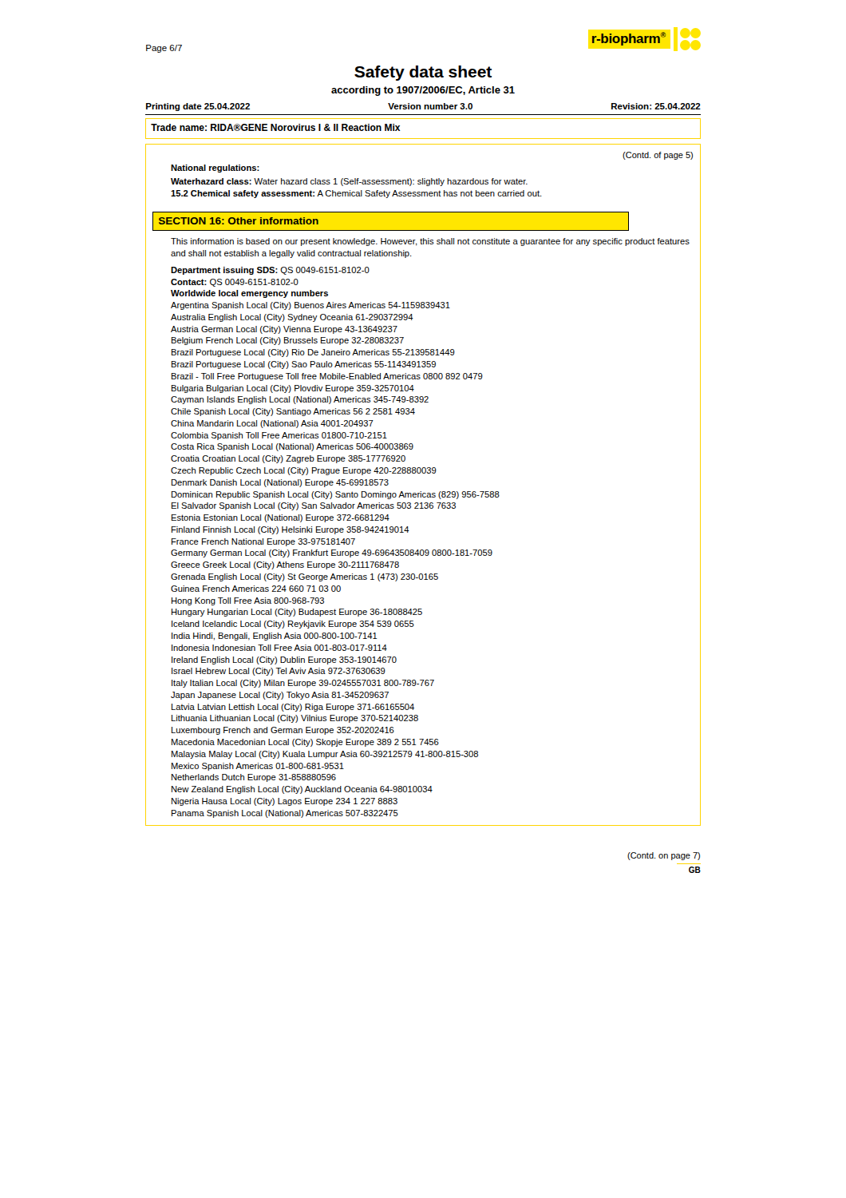r-biopharm®
Page 6/7
Safety data sheet
according to 1907/2006/EC, Article 31
Printing date 25.04.2022
Version number 3.0
Revision: 25.04.2022
Trade name: RIDA®GENE Norovirus I & II Reaction Mix
(Contd. of page 5)
National regulations:
Waterhazard class: Water hazard class 1 (Self-assessment): slightly hazardous for water.
15.2 Chemical safety assessment: A Chemical Safety Assessment has not been carried out.
SECTION 16: Other information
This information is based on our present knowledge. However, this shall not constitute a guarantee for any specific product features and shall not establish a legally valid contractual relationship.
Department issuing SDS: QS 0049-6151-8102-0
Contact: QS 0049-6151-8102-0
Worldwide local emergency numbers
Argentina Spanish Local (City) Buenos Aires Americas 54-1159839431
Australia English Local (City) Sydney Oceania 61-290372994
Austria German Local (City) Vienna Europe 43-13649237
Belgium French Local (City) Brussels Europe 32-28083237
Brazil Portuguese Local (City) Rio De Janeiro Americas 55-2139581449
Brazil Portuguese Local (City) Sao Paulo Americas 55-1143491359
Brazil - Toll Free Portuguese Toll free Mobile-Enabled Americas 0800 892 0479
Bulgaria Bulgarian Local (City) Plovdiv Europe 359-32570104
Cayman Islands English Local (National) Americas 345-749-8392
Chile Spanish Local (City) Santiago Americas 56 2 2581 4934
China Mandarin Local (National) Asia 4001-204937
Colombia Spanish Toll Free Americas 01800-710-2151
Costa Rica Spanish Local (National) Americas 506-40003869
Croatia Croatian Local (City) Zagreb Europe 385-17776920
Czech Republic Czech Local (City) Prague Europe 420-228880039
Denmark Danish Local (National) Europe 45-69918573
Dominican Republic Spanish Local (City) Santo Domingo Americas (829) 956-7588
El Salvador Spanish Local (City) San Salvador Americas 503 2136 7633
Estonia Estonian Local (National) Europe 372-6681294
Finland Finnish Local (City) Helsinki Europe 358-942419014
France French National Europe 33-975181407
Germany German Local (City) Frankfurt Europe 49-69643508409 0800-181-7059
Greece Greek Local (City) Athens Europe 30-2111768478
Grenada English Local (City) St George Americas 1 (473) 230-0165
Guinea French Americas 224 660 71 03 00
Hong Kong Toll Free Asia 800-968-793
Hungary Hungarian Local (City) Budapest Europe 36-18088425
Iceland Icelandic Local (City) Reykjavik Europe 354 539 0655
India Hindi, Bengali, English Asia 000-800-100-7141
Indonesia Indonesian Toll Free Asia 001-803-017-9114
Ireland English Local (City) Dublin Europe 353-19014670
Israel Hebrew Local (City) Tel Aviv Asia 972-37630639
Italy Italian Local (City) Milan Europe 39-0245557031 800-789-767
Japan Japanese Local (City) Tokyo Asia 81-345209637
Latvia Latvian Lettish Local (City) Riga Europe 371-66165504
Lithuania Lithuanian Local (City) Vilnius Europe 370-52140238
Luxembourg French and German Europe 352-20202416
Macedonia Macedonian Local (City) Skopje Europe 389 2 551 7456
Malaysia Malay Local (City) Kuala Lumpur Asia 60-39212579 41-800-815-308
Mexico Spanish Americas 01-800-681-9531
Netherlands Dutch Europe 31-858880596
New Zealand English Local (City) Auckland Oceania 64-98010034
Nigeria Hausa Local (City) Lagos Europe 234 1 227 8883
Panama Spanish Local (National) Americas 507-8322475
(Contd. on page 7)
GB